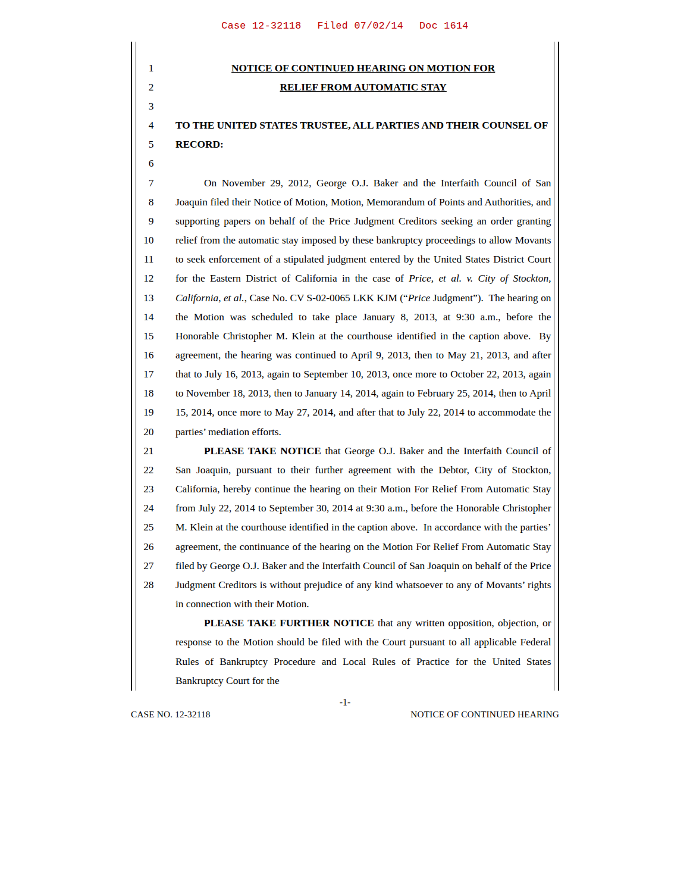Case 12-32118 Filed 07/02/14 Doc 1614
1
2
3
4
5
6
7
8
9
10
11
12
13
14
15
16
17
18
19
20
21
22
23
24
25
26
27
28
Notice of Continued Hearing on Motion for
Relief from Automatic Stay
TO THE UNITED STATES TRUSTEE, ALL PARTIES AND THEIR COUNSEL OF RECORD:
On November 29, 2012, George O.J. Baker and the Interfaith Council of San Joaquin filed their Notice of Motion, Motion, Memorandum of Points and Authorities, and supporting papers on behalf of the Price Judgment Creditors seeking an order granting relief from the automatic stay imposed by these bankruptcy proceedings to allow Movants to seek enforcement of a stipulated judgment entered by the United States District Court for the Eastern District of California in the case of Price, et al. v. City of Stockton, California, et al., Case No. CV S-02-0065 LKK KJM (“Price Judgment”). The hearing on the Motion was scheduled to take place January 8, 2013, at 9:30 a.m., before the Honorable Christopher M. Klein at the courthouse identified in the caption above. By agreement, the hearing was continued to April 9, 2013, then to May 21, 2013, and after that to July 16, 2013, again to September 10, 2013, once more to October 22, 2013, again to November 18, 2013, then to January 14, 2014, again to February 25, 2014, then to April 15, 2014, once more to May 27, 2014, and after that to July 22, 2014 to accommodate the parties’ mediation efforts.
PLEASE TAKE NOTICE that George O.J. Baker and the Interfaith Council of San Joaquin, pursuant to their further agreement with the Debtor, City of Stockton, California, hereby continue the hearing on their Motion For Relief From Automatic Stay from July 22, 2014 to September 30, 2014 at 9:30 a.m., before the Honorable Christopher M. Klein at the courthouse identified in the caption above. In accordance with the parties’ agreement, the continuance of the hearing on the Motion For Relief From Automatic Stay filed by George O.J. Baker and the Interfaith Council of San Joaquin on behalf of the Price Judgment Creditors is without prejudice of any kind whatsoever to any of Movants’ rights in connection with their Motion.
PLEASE TAKE FURTHER NOTICE that any written opposition, objection, or response to the Motion should be filed with the Court pursuant to all applicable Federal Rules of Bankruptcy Procedure and Local Rules of Practice for the United States Bankruptcy Court for the
-1-
Case No. 12-32118
Notice of Continued Hearing